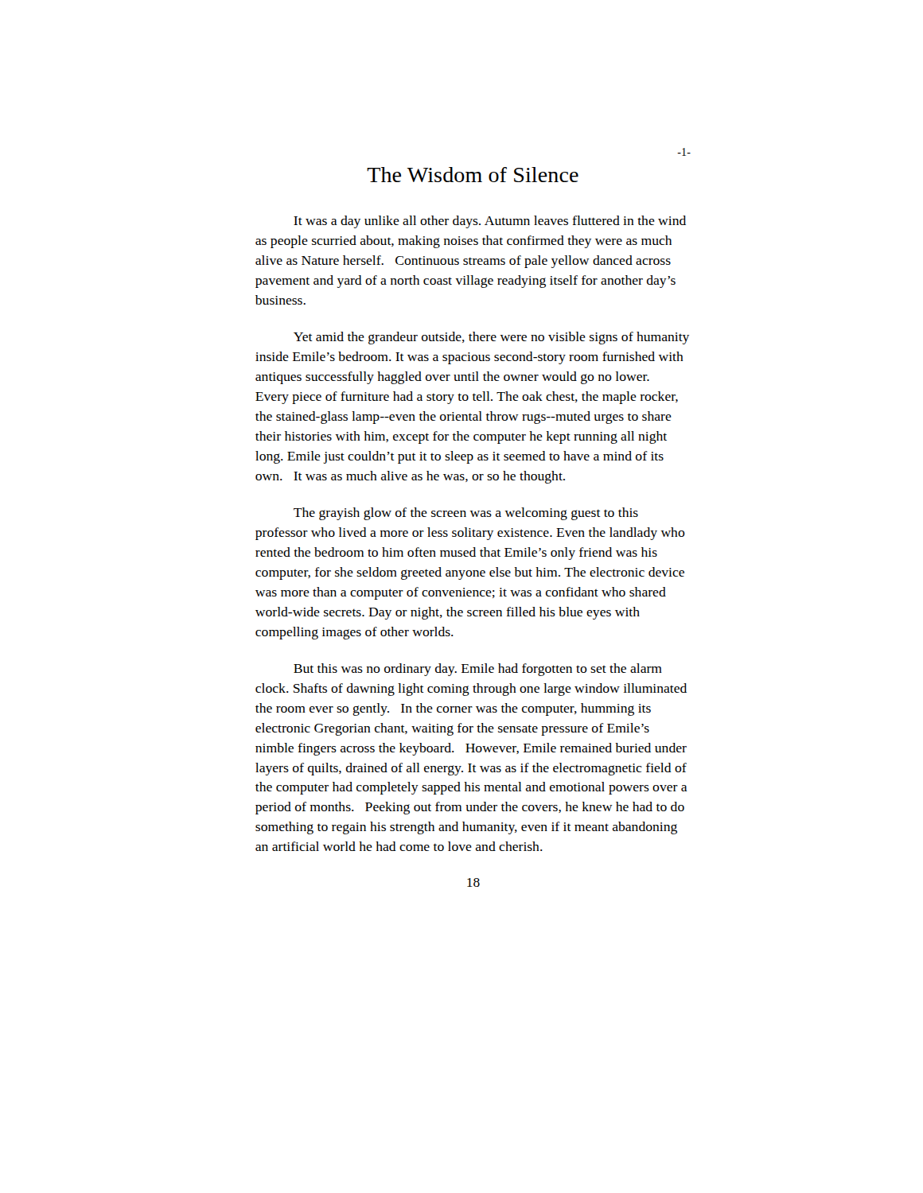-1-
The Wisdom of Silence
It was a day unlike all other days. Autumn leaves fluttered in the wind as people scurried about, making noises that confirmed they were as much alive as Nature herself. Continuous streams of pale yellow danced across pavement and yard of a north coast village readying itself for another day’s business.
Yet amid the grandeur outside, there were no visible signs of humanity inside Emile’s bedroom. It was a spacious second-story room furnished with antiques successfully haggled over until the owner would go no lower. Every piece of furniture had a story to tell. The oak chest, the maple rocker, the stained-glass lamp--even the oriental throw rugs--muted urges to share their histories with him, except for the computer he kept running all night long. Emile just couldn’t put it to sleep as it seemed to have a mind of its own. It was as much alive as he was, or so he thought.
The grayish glow of the screen was a welcoming guest to this professor who lived a more or less solitary existence. Even the landlady who rented the bedroom to him often mused that Emile’s only friend was his computer, for she seldom greeted anyone else but him. The electronic device was more than a computer of convenience; it was a confidant who shared world-wide secrets. Day or night, the screen filled his blue eyes with compelling images of other worlds.
But this was no ordinary day. Emile had forgotten to set the alarm clock. Shafts of dawning light coming through one large window illuminated the room ever so gently. In the corner was the computer, humming its electronic Gregorian chant, waiting for the sensate pressure of Emile’s nimble fingers across the keyboard. However, Emile remained buried under layers of quilts, drained of all energy. It was as if the electromagnetic field of the computer had completely sapped his mental and emotional powers over a period of months. Peeking out from under the covers, he knew he had to do something to regain his strength and humanity, even if it meant abandoning an artificial world he had come to love and cherish.
18